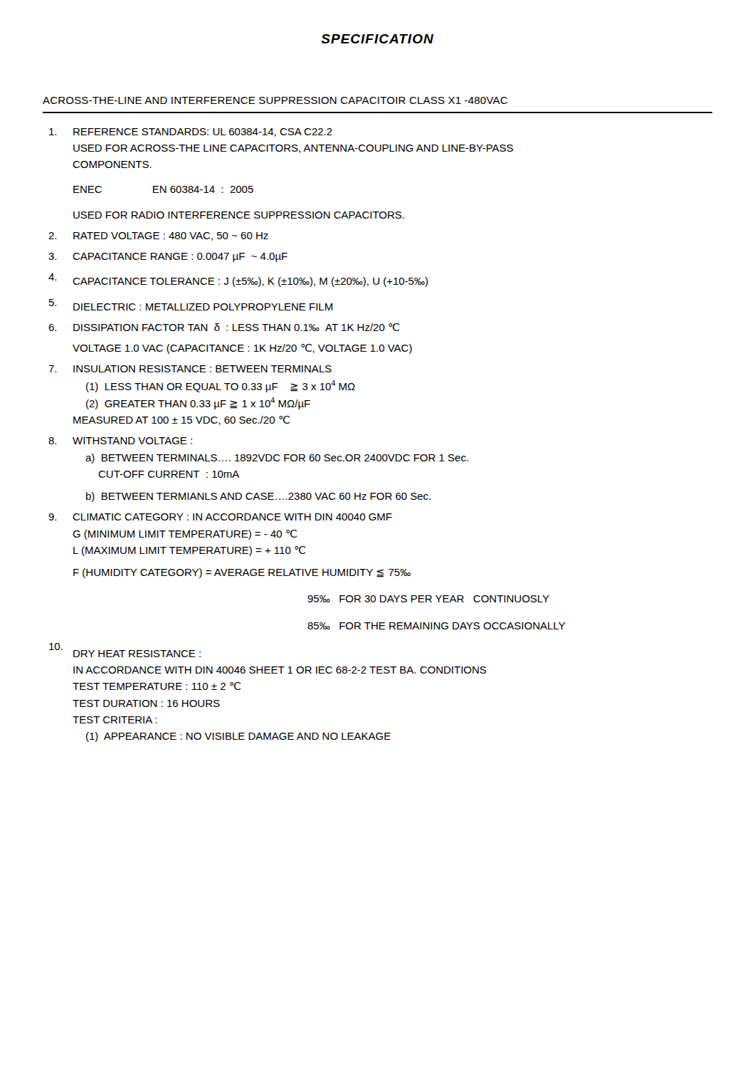SPECIFICATION
ACROSS-THE-LINE AND INTERFERENCE SUPPRESSION CAPACITOIR CLASS X1 -480VAC
REFERENCE STANDARDS: UL 60384-14, CSA C22.2
USED FOR ACROSS-THE LINE CAPACITORS, ANTENNA-COUPLING AND LINE-BY-PASS
COMPONENTS.
ENEC EN 60384-14 : 2005
USED FOR RADIO INTERFERENCE SUPPRESSION CAPACITORS.
RATED VOLTAGE : 480 VAC, 50 ~ 60 Hz
CAPACITANCE RANGE : 0.0047 µF ~ 4.0µF
CAPACITANCE TOLERANCE : J (±5‰), K (±10‰), M (±20‰), U (+10-5‰)
DIELECTRIC : METALLIZED POLYPROPYLENE FILM
DISSIPATION FACTOR TAN δ : LESS THAN 0.1‰ AT 1K Hz/20 ℃
VOLTAGE 1.0 VAC (CAPACITANCE : 1K Hz/20 ℃, VOLTAGE 1.0 VAC)
INSULATION RESISTANCE : BETWEEN TERMINALS
(1) LESS THAN OR EQUAL TO 0.33 µF ≧ 3 x 104 MΩ
(2) GREATER THAN 0.33 µF ≧ 1 x 104 MΩ/µF
MEASURED AT 100 ± 15 VDC, 60 Sec./20 ℃
WITHSTAND VOLTAGE :
a) BETWEEN TERMINALS…. 1892VDC FOR 60 Sec.OR 2400VDC FOR 1 Sec.
CUT-OFF CURRENT : 10mA
b) BETWEEN TERMIANLS AND CASE….2380 VAC 60 Hz FOR 60 Sec.
CLIMATIC CATEGORY : IN ACCORDANCE WITH DIN 40040 GMF
G (MINIMUM LIMIT TEMPERATURE) = - 40 ℃
L (MAXIMUM LIMIT TEMPERATURE) = + 110 ℃
F (HUMIDITY CATEGORY) = AVERAGE RELATIVE HUMIDITY ≦ 75‰
95‰ FOR 30 DAYS PER YEAR CONTINUOSLY
85‰ FOR THE REMAINING DAYS OCCASIONALLY
DRY HEAT RESISTANCE :
IN ACCORDANCE WITH DIN 40046 SHEET 1 OR IEC 68-2-2 TEST BA. CONDITIONS
TEST TEMPERATURE : 110 ± 2 ℃
TEST DURATION : 16 HOURS
TEST CRITERIA :
(1) APPEARANCE : NO VISIBLE DAMAGE AND NO LEAKAGE